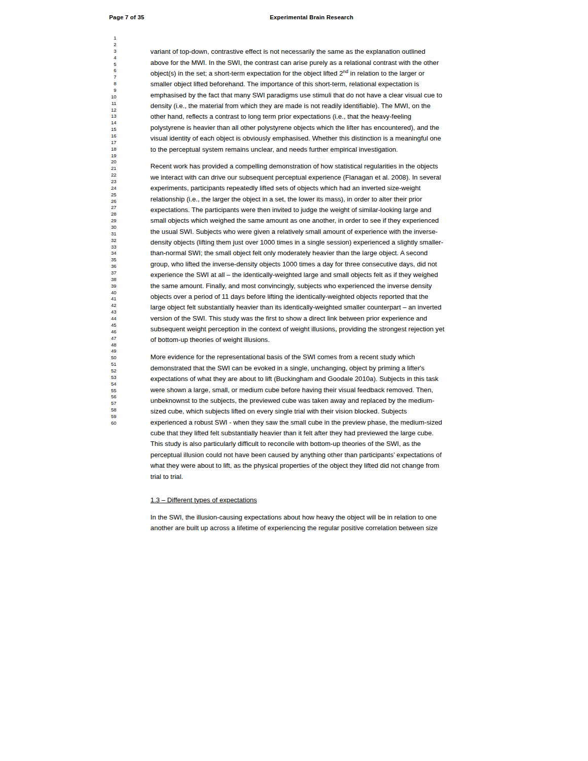Page 7 of 35
Experimental Brain Research
12345 678910 1112131415 1617181920 2122232425 2627282930 3132333435 3637383940 4142434445 4647484950 5152535455 5657585960
For Peer Review
variant of top-down, contrastive effect is not necessarily the same as the explanation outlined above for the MWI. In the SWI, the contrast can arise purely as a relational contrast with the other object(s) in the set; a short-term expectation for the object lifted 2nd in relation to the larger or smaller object lifted beforehand. The importance of this short-term, relational expectation is emphasised by the fact that many SWI paradigms use stimuli that do not have a clear visual cue to density (i.e., the material from which they are made is not readily identifiable). The MWI, on the other hand, reflects a contrast to long term prior expectations (i.e., that the heavy-feeling polystyrene is heavier than all other polystyrene objects which the lifter has encountered), and the visual identity of each object is obviously emphasised. Whether this distinction is a meaningful one to the perceptual system remains unclear, and needs further empirical investigation.
Recent work has provided a compelling demonstration of how statistical regularities in the objects we interact with can drive our subsequent perceptual experience (Flanagan et al. 2008). In several experiments, participants repeatedly lifted sets of objects which had an inverted size-weight relationship (i.e., the larger the object in a set, the lower its mass), in order to alter their prior expectations. The participants were then invited to judge the weight of similar-looking large and small objects which weighed the same amount as one another, in order to see if they experienced the usual SWI. Subjects who were given a relatively small amount of experience with the inverse-density objects (lifting them just over 1000 times in a single session) experienced a slightly smaller-than-normal SWI; the small object felt only moderately heavier than the large object. A second group, who lifted the inverse-density objects 1000 times a day for three consecutive days, did not experience the SWI at all – the identically-weighted large and small objects felt as if they weighed the same amount. Finally, and most convincingly, subjects who experienced the inverse density objects over a period of 11 days before lifting the identically-weighted objects reported that the large object felt substantially heavier than its identically-weighted smaller counterpart – an inverted version of the SWI. This study was the first to show a direct link between prior experience and subsequent weight perception in the context of weight illusions, providing the strongest rejection yet of bottom-up theories of weight illusions.
More evidence for the representational basis of the SWI comes from a recent study which demonstrated that the SWI can be evoked in a single, unchanging, object by priming a lifter's expectations of what they are about to lift (Buckingham and Goodale 2010a). Subjects in this task were shown a large, small, or medium cube before having their visual feedback removed. Then, unbeknownst to the subjects, the previewed cube was taken away and replaced by the medium-sized cube, which subjects lifted on every single trial with their vision blocked. Subjects experienced a robust SWI - when they saw the small cube in the preview phase, the medium-sized cube that they lifted felt substantially heavier than it felt after they had previewed the large cube. This study is also particularly difficult to reconcile with bottom-up theories of the SWI, as the perceptual illusion could not have been caused by anything other than participants’ expectations of what they were about to lift, as the physical properties of the object they lifted did not change from trial to trial.
1.3 – Different types of expectations
In the SWI, the illusion-causing expectations about how heavy the object will be in relation to one another are built up across a lifetime of experiencing the regular positive correlation between size